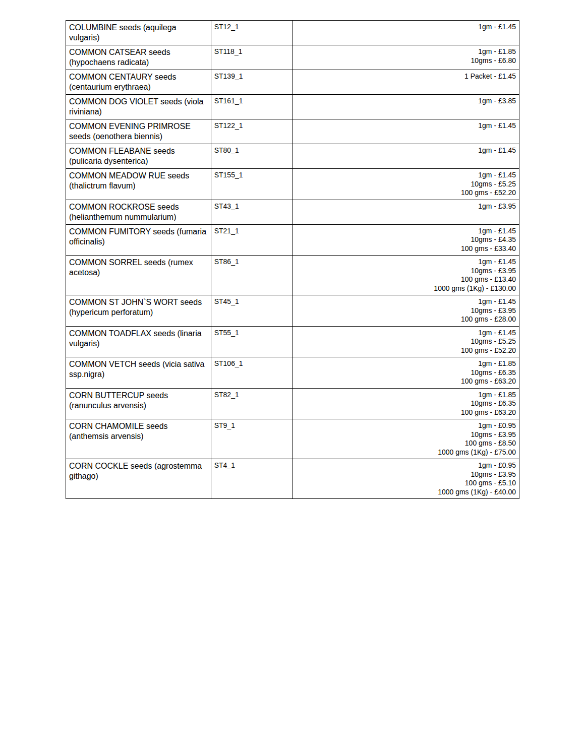| COLUMBINE seeds (aquilega vulgaris) | ST12_1 | 1gm - £1.45 |
| COMMON CATSEAR seeds (hypochaens radicata) | ST118_1 | 1gm - £1.85 10gms - £6.80 |
| COMMON CENTAURY seeds (centaurium erythraea) | ST139_1 | 1 Packet - £1.45 |
| COMMON DOG VIOLET seeds (viola riviniana) | ST161_1 | 1gm - £3.85 |
| COMMON EVENING PRIMROSE seeds (oenothera biennis) | ST122_1 | 1gm - £1.45 |
| COMMON FLEABANE seeds (pulicaria dysenterica) | ST80_1 | 1gm - £1.45 |
| COMMON MEADOW RUE seeds (thalictrum flavum) | ST155_1 | 1gm - £1.45 10gms - £5.25 100 gms - £52.20 |
| COMMON ROCKROSE seeds (helianthemum nummularium) | ST43_1 | 1gm - £3.95 |
| COMMON FUMITORY seeds (fumaria officinalis) | ST21_1 | 1gm - £1.45 10gms - £4.35 100 gms - £33.40 |
| COMMON SORREL seeds (rumex acetosa) | ST86_1 | 1gm - £1.45 10gms - £3.95 100 gms - £13.40 1000 gms (1Kg) - £130.00 |
| COMMON ST JOHN`S WORT seeds (hypericum perforatum) | ST45_1 | 1gm - £1.45 10gms - £3.95 100 gms - £28.00 |
| COMMON TOADFLAX seeds (linaria vulgaris) | ST55_1 | 1gm - £1.45 10gms - £5.25 100 gms - £52.20 |
| COMMON VETCH seeds (vicia sativa ssp.nigra) | ST106_1 | 1gm - £1.85 10gms - £6.35 100 gms - £63.20 |
| CORN BUTTERCUP seeds (ranunculus arvensis) | ST82_1 | 1gm - £1.85 10gms - £6.35 100 gms - £63.20 |
| CORN CHAMOMILE seeds (anthemsis arvensis) | ST9_1 | 1gm - £0.95 10gms - £3.95 100 gms - £8.50 1000 gms (1Kg) - £75.00 |
| CORN COCKLE seeds (agrostemma githago) | ST4_1 | 1gm - £0.95 10gms - £3.95 100 gms - £5.10 1000 gms (1Kg) - £40.00 |